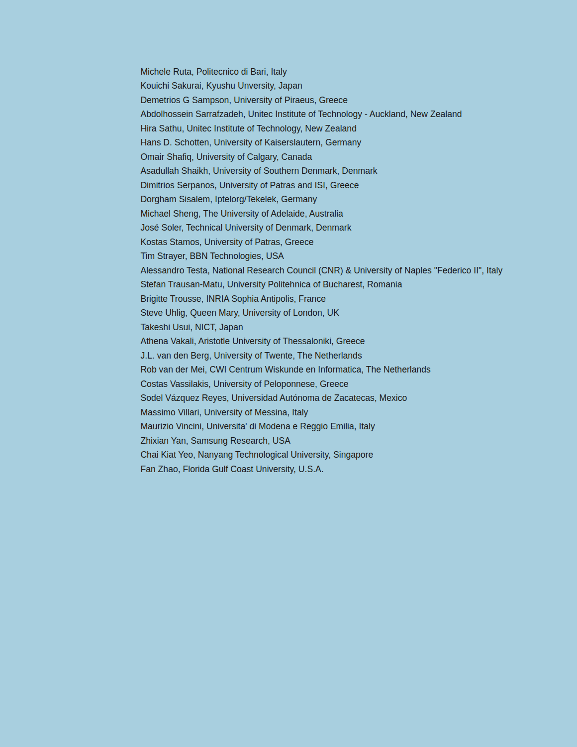Michele Ruta, Politecnico di Bari, Italy
Kouichi Sakurai, Kyushu Unversity, Japan
Demetrios G Sampson, University of Piraeus, Greece
Abdolhossein Sarrafzadeh, Unitec Institute of Technology - Auckland, New Zealand
Hira Sathu, Unitec Institute of Technology, New Zealand
Hans D. Schotten, University of Kaiserslautern, Germany
Omair Shafiq, University of Calgary, Canada
Asadullah Shaikh, University of Southern Denmark, Denmark
Dimitrios Serpanos, University of Patras and ISI, Greece
Dorgham Sisalem, Iptelorg/Tekelek, Germany
Michael Sheng, The University of Adelaide, Australia
José Soler, Technical University of Denmark, Denmark
Kostas Stamos, University of Patras, Greece
Tim Strayer, BBN Technologies, USA
Alessandro Testa, National Research Council (CNR) & University of Naples "Federico II", Italy
Stefan Trausan-Matu, University Politehnica of Bucharest, Romania
Brigitte Trousse, INRIA Sophia Antipolis, France
Steve Uhlig, Queen Mary, University of London, UK
Takeshi Usui, NICT, Japan
Athena Vakali, Aristotle University of Thessaloniki, Greece
J.L. van den Berg, University of Twente, The Netherlands
Rob van der Mei, CWI Centrum Wiskunde en Informatica, The Netherlands
Costas Vassilakis, University of Peloponnese, Greece
Sodel Vázquez Reyes, Universidad Autónoma de Zacatecas, Mexico
Massimo Villari, University of Messina, Italy
Maurizio Vincini, Universita' di Modena e Reggio Emilia, Italy
Zhixian Yan, Samsung Research, USA
Chai Kiat Yeo, Nanyang Technological University, Singapore
Fan Zhao, Florida Gulf Coast University, U.S.A.